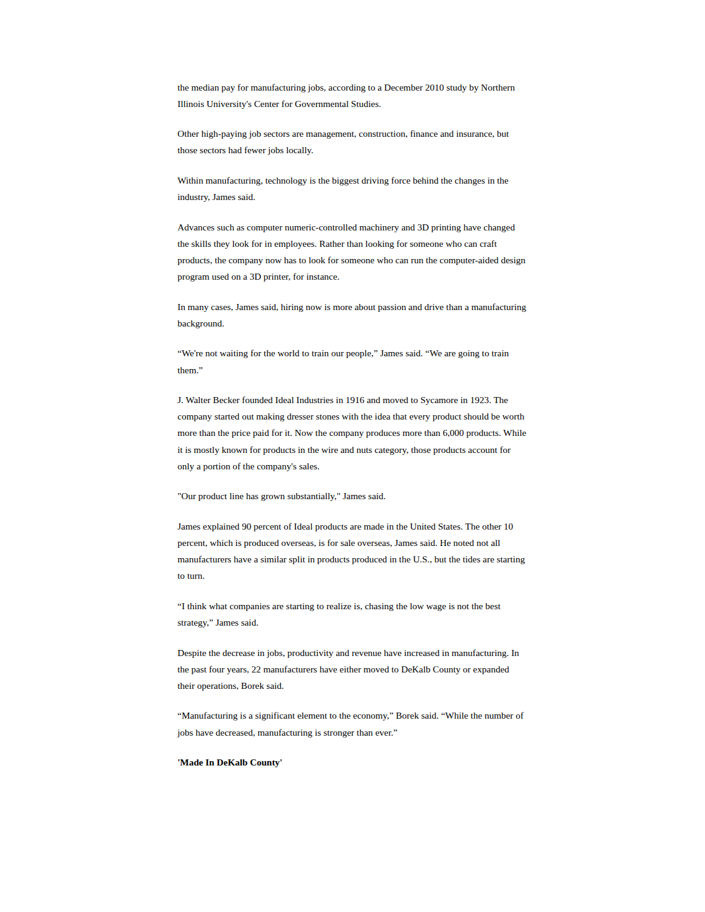the median pay for manufacturing jobs, according to a December 2010 study by Northern Illinois University's Center for Governmental Studies.
Other high-paying job sectors are management, construction, finance and insurance, but those sectors had fewer jobs locally.
Within manufacturing, technology is the biggest driving force behind the changes in the industry, James said.
Advances such as computer numeric-controlled machinery and 3D printing have changed the skills they look for in employees. Rather than looking for someone who can craft products, the company now has to look for someone who can run the computer-aided design program used on a 3D printer, for instance.
In many cases, James said, hiring now is more about passion and drive than a manufacturing background.
“We're not waiting for the world to train our people,” James said. “We are going to train them.”
J. Walter Becker founded Ideal Industries in 1916 and moved to Sycamore in 1923. The company started out making dresser stones with the idea that every product should be worth more than the price paid for it. Now the company produces more than 6,000 products. While it is mostly known for products in the wire and nuts category, those products account for only a portion of the company's sales.
"Our product line has grown substantially," James said.
James explained 90 percent of Ideal products are made in the United States. The other 10 percent, which is produced overseas, is for sale overseas, James said. He noted not all manufacturers have a similar split in products produced in the U.S., but the tides are starting to turn.
“I think what companies are starting to realize is, chasing the low wage is not the best strategy,” James said.
Despite the decrease in jobs, productivity and revenue have increased in manufacturing. In the past four years, 22 manufacturers have either moved to DeKalb County or expanded their operations, Borek said.
“Manufacturing is a significant element to the economy,” Borek said. “While the number of jobs have decreased, manufacturing is stronger than ever.”
'Made In DeKalb County'